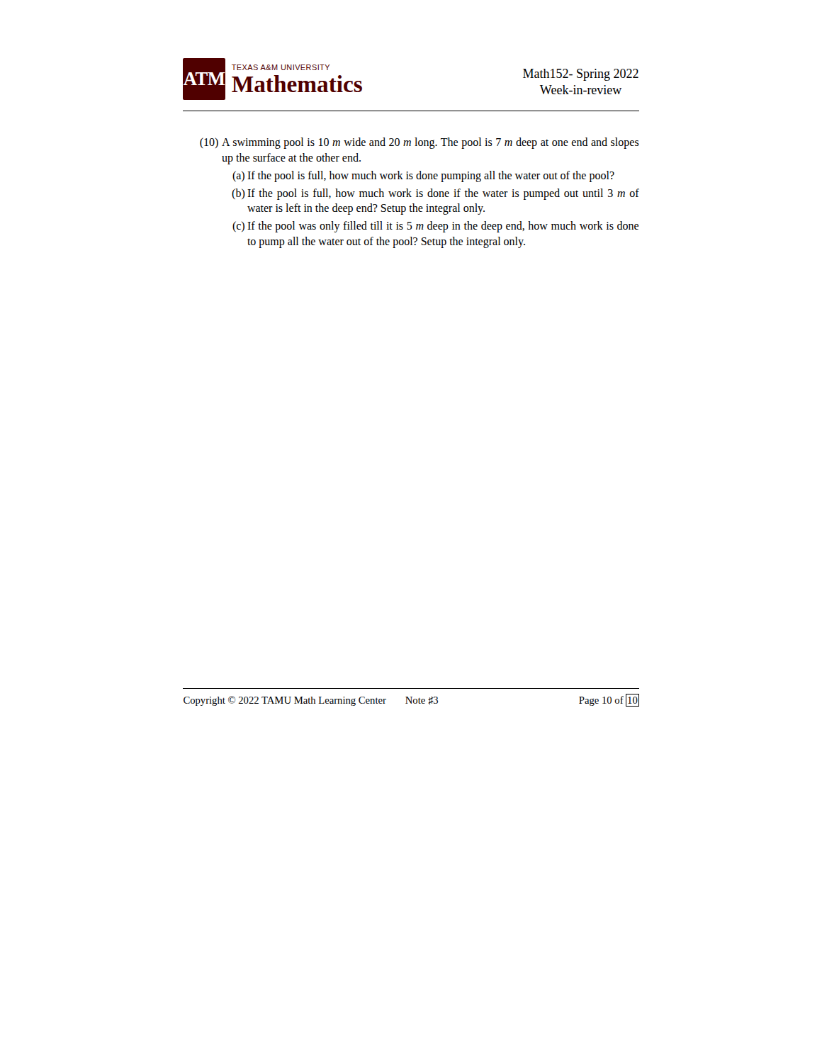A⁠T⁠M
Texas A&M University
Mathematics
Math152- Spring 2022
Week-in-review
(10)
A swimming pool is 10 m wide and 20 m long. The pool is 7 m deep at one end and slopes up the surface at the other end.
(a)
If the pool is full, how much work is done pumping all the water out of the pool?
(b)
If the pool is full, how much work is done if the water is pumped out until 3 m of water is left in the deep end? Setup the integral only.
(c)
If the pool was only filled till it is 5 m deep in the deep end, how much work is done to pump all the water out of the pool? Setup the integral only.
Copyright © 2022 TAMU Math Learning Center Note ♯3
Page 10 of 10